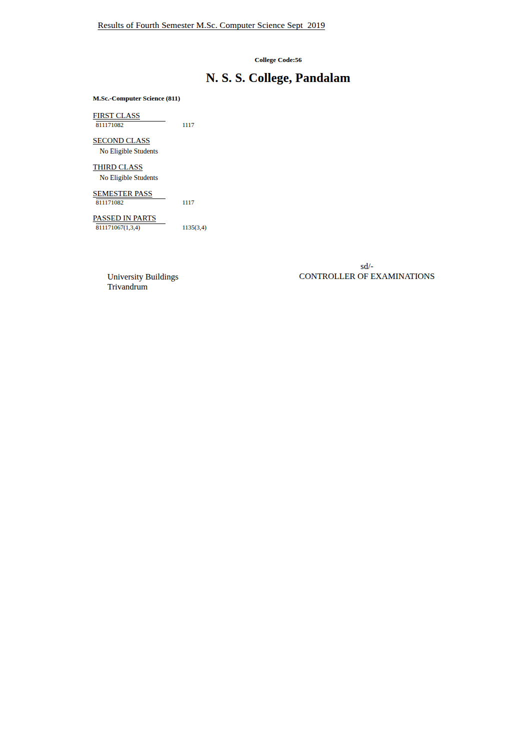Results of Fourth Semester M.Sc. Computer Science Sept 2019
College Code:56
N. S. S. College, Pandalam
M.Sc.-Computer Science (811)
FIRST CLASS
811171082 1117
SECOND CLASS
No Eligible Students
THIRD CLASS
No Eligible Students
SEMESTER PASS
811171082 1117
PASSED IN PARTS
811171067(1,3,4) 1135(3,4)
University Buildings
Trivandrum
sd/- CONTROLLER OF EXAMINATIONS